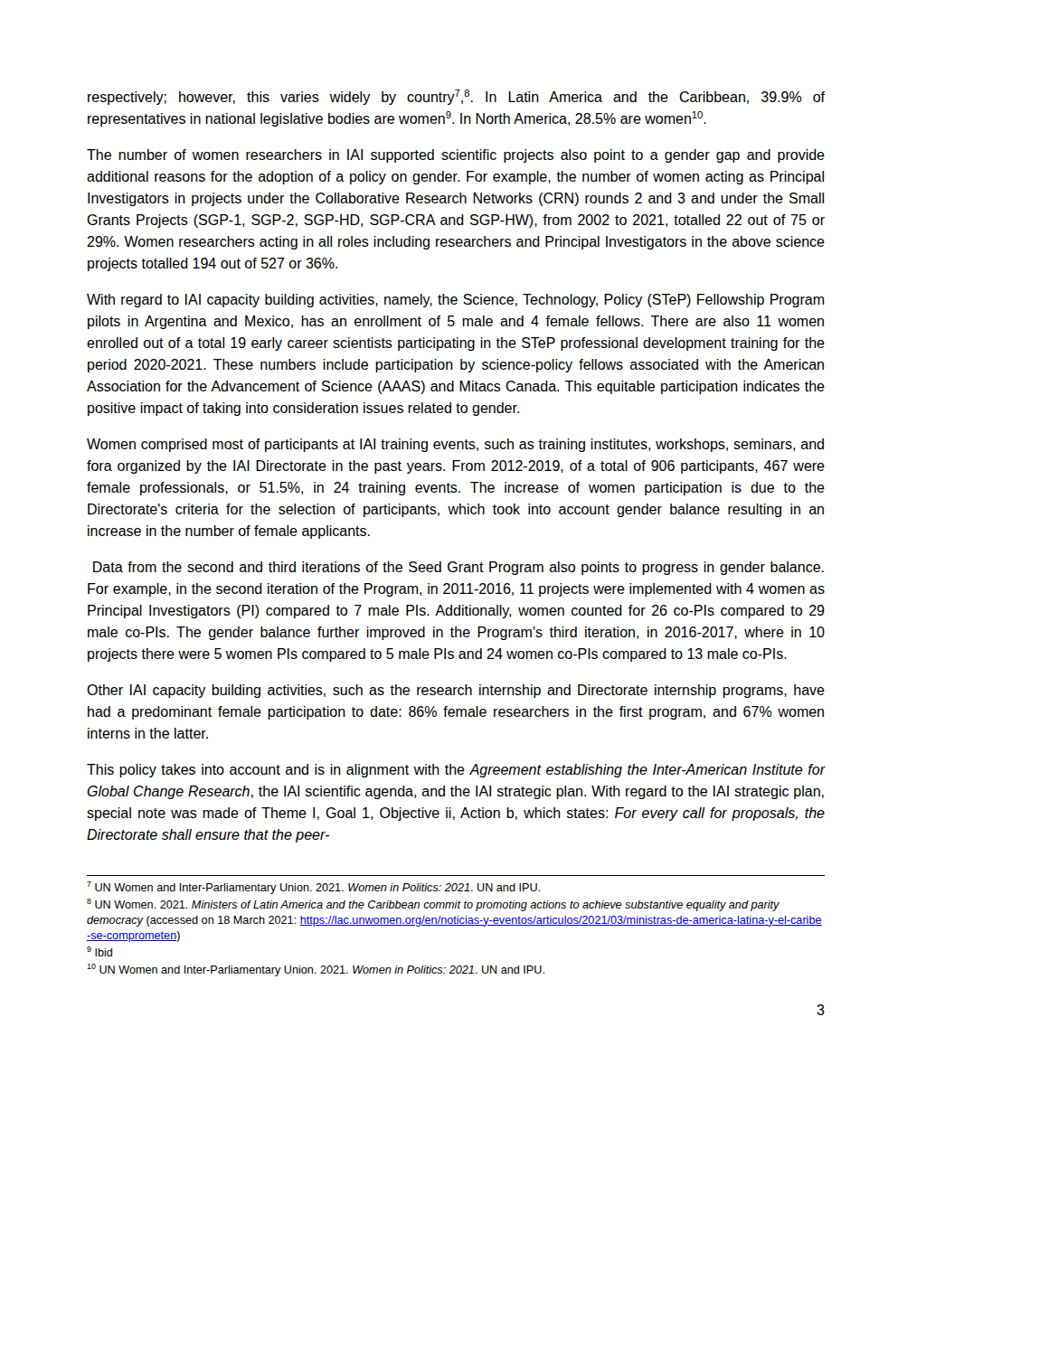respectively; however, this varies widely by country7,8. In Latin America and the Caribbean, 39.9% of representatives in national legislative bodies are women9. In North America, 28.5% are women10.
The number of women researchers in IAI supported scientific projects also point to a gender gap and provide additional reasons for the adoption of a policy on gender. For example, the number of women acting as Principal Investigators in projects under the Collaborative Research Networks (CRN) rounds 2 and 3 and under the Small Grants Projects (SGP-1, SGP-2, SGP-HD, SGP-CRA and SGP-HW), from 2002 to 2021, totalled 22 out of 75 or 29%. Women researchers acting in all roles including researchers and Principal Investigators in the above science projects totalled 194 out of 527 or 36%.
With regard to IAI capacity building activities, namely, the Science, Technology, Policy (STeP) Fellowship Program pilots in Argentina and Mexico, has an enrollment of 5 male and 4 female fellows. There are also 11 women enrolled out of a total 19 early career scientists participating in the STeP professional development training for the period 2020-2021. These numbers include participation by science-policy fellows associated with the American Association for the Advancement of Science (AAAS) and Mitacs Canada. This equitable participation indicates the positive impact of taking into consideration issues related to gender.
Women comprised most of participants at IAI training events, such as training institutes, workshops, seminars, and fora organized by the IAI Directorate in the past years. From 2012-2019, of a total of 906 participants, 467 were female professionals, or 51.5%, in 24 training events. The increase of women participation is due to the Directorate's criteria for the selection of participants, which took into account gender balance resulting in an increase in the number of female applicants.
Data from the second and third iterations of the Seed Grant Program also points to progress in gender balance. For example, in the second iteration of the Program, in 2011-2016, 11 projects were implemented with 4 women as Principal Investigators (PI) compared to 7 male PIs. Additionally, women counted for 26 co-PIs compared to 29 male co-PIs. The gender balance further improved in the Program's third iteration, in 2016-2017, where in 10 projects there were 5 women PIs compared to 5 male PIs and 24 women co-PIs compared to 13 male co-PIs.
Other IAI capacity building activities, such as the research internship and Directorate internship programs, have had a predominant female participation to date: 86% female researchers in the first program, and 67% women interns in the latter.
This policy takes into account and is in alignment with the Agreement establishing the Inter-American Institute for Global Change Research, the IAI scientific agenda, and the IAI strategic plan. With regard to the IAI strategic plan, special note was made of Theme I, Goal 1, Objective ii, Action b, which states: For every call for proposals, the Directorate shall ensure that the peer-
7 UN Women and Inter-Parliamentary Union. 2021. Women in Politics: 2021. UN and IPU.
8 UN Women. 2021. Ministers of Latin America and the Caribbean commit to promoting actions to achieve substantive equality and parity democracy (accessed on 18 March 2021: https://lac.unwomen.org/en/noticias-y-eventos/articulos/2021/03/ministras-de-america-latina-y-el-caribe-se-comprometen)
9 Ibid
10 UN Women and Inter-Parliamentary Union. 2021. Women in Politics: 2021. UN and IPU.
3